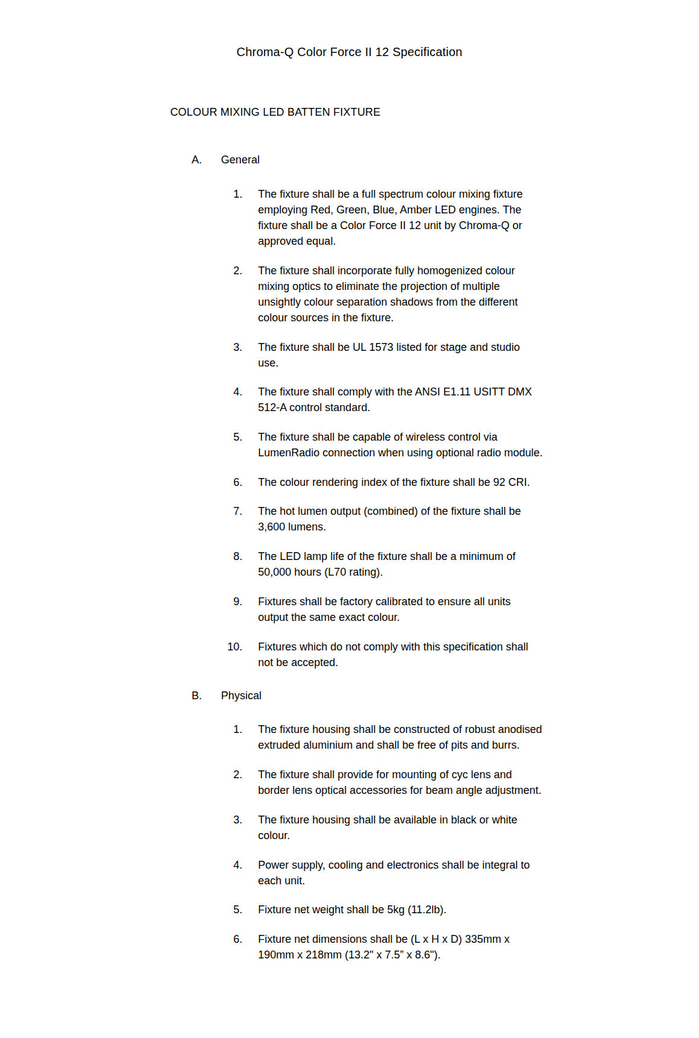Chroma-Q Color Force II 12 Specification
COLOUR MIXING LED BATTEN FIXTURE
General
The fixture shall be a full spectrum colour mixing fixture employing Red, Green, Blue, Amber LED engines. The fixture shall be a Color Force II 12 unit by Chroma-Q or approved equal.
The fixture shall incorporate fully homogenized colour mixing optics to eliminate the projection of multiple unsightly colour separation shadows from the different colour sources in the fixture.
The fixture shall be UL 1573 listed for stage and studio use.
The fixture shall comply with the ANSI E1.11 USITT DMX 512-A control standard.
The fixture shall be capable of wireless control via LumenRadio connection when using optional radio module.
The colour rendering index of the fixture shall be 92 CRI.
The hot lumen output (combined) of the fixture shall be 3,600 lumens.
The LED lamp life of the fixture shall be a minimum of 50,000 hours (L70 rating).
Fixtures shall be factory calibrated to ensure all units output the same exact colour.
Fixtures which do not comply with this specification shall not be accepted.
Physical
The fixture housing shall be constructed of robust anodised extruded aluminium and shall be free of pits and burrs.
The fixture shall provide for mounting of cyc lens and border lens optical accessories for beam angle adjustment.
The fixture housing shall be available in black or white colour.
Power supply, cooling and electronics shall be integral to each unit.
Fixture net weight shall be 5kg (11.2lb).
Fixture net dimensions shall be (L x H x D) 335mm x 190mm x 218mm (13.2" x 7.5” x 8.6").